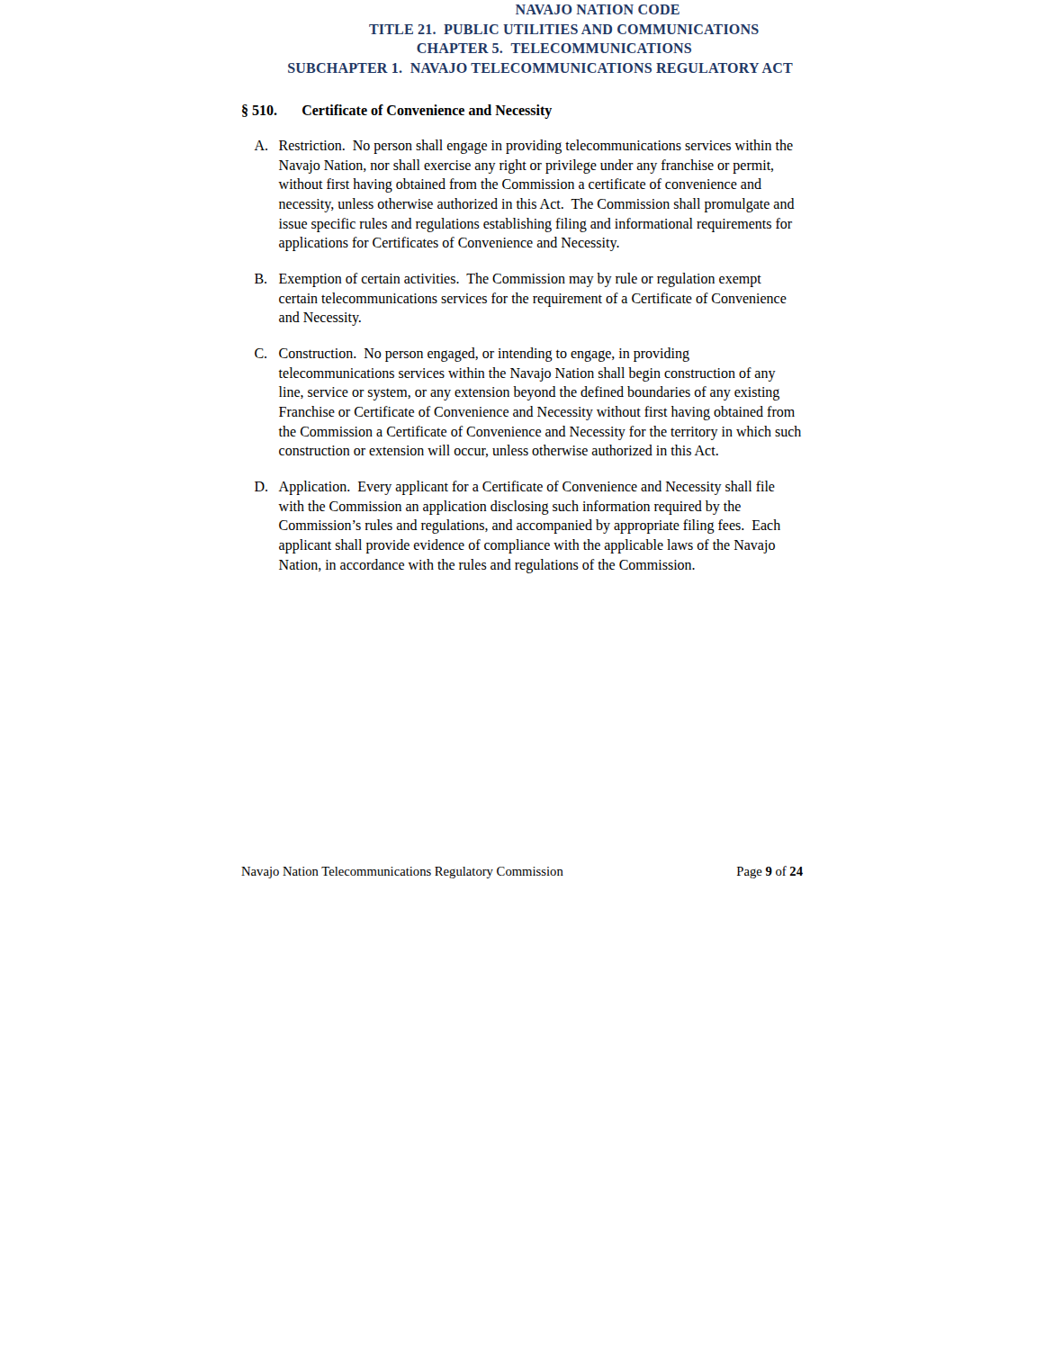NAVAJO NATION CODE TITLE 21. PUBLIC UTILITIES AND COMMUNICATIONS CHAPTER 5. TELECOMMUNICATIONS SUBCHAPTER 1. NAVAJO TELECOMMUNICATIONS REGULATORY ACT
§ 510. Certificate of Convenience and Necessity
A.
Restriction. No person shall engage in providing telecommunications services within the Navajo Nation, nor shall exercise any right or privilege under any franchise or permit, without first having obtained from the Commission a certificate of convenience and necessity, unless otherwise authorized in this Act. The Commission shall promulgate and issue specific rules and regulations establishing filing and informational requirements for applications for Certificates of Convenience and Necessity.
B.
Exemption of certain activities. The Commission may by rule or regulation exempt certain telecommunications services for the requirement of a Certificate of Convenience and Necessity.
C.
Construction. No person engaged, or intending to engage, in providing telecommunications services within the Navajo Nation shall begin construction of any line, service or system, or any extension beyond the defined boundaries of any existing Franchise or Certificate of Convenience and Necessity without first having obtained from the Commission a Certificate of Convenience and Necessity for the territory in which such construction or extension will occur, unless otherwise authorized in this Act.
D.
Application. Every applicant for a Certificate of Convenience and Necessity shall file with the Commission an application disclosing such information required by the Commission’s rules and regulations, and accompanied by appropriate filing fees. Each applicant shall provide evidence of compliance with the applicable laws of the Navajo Nation, in accordance with the rules and regulations of the Commission.
Navajo Nation Telecommunications Regulatory Commission
Page 9 of 24